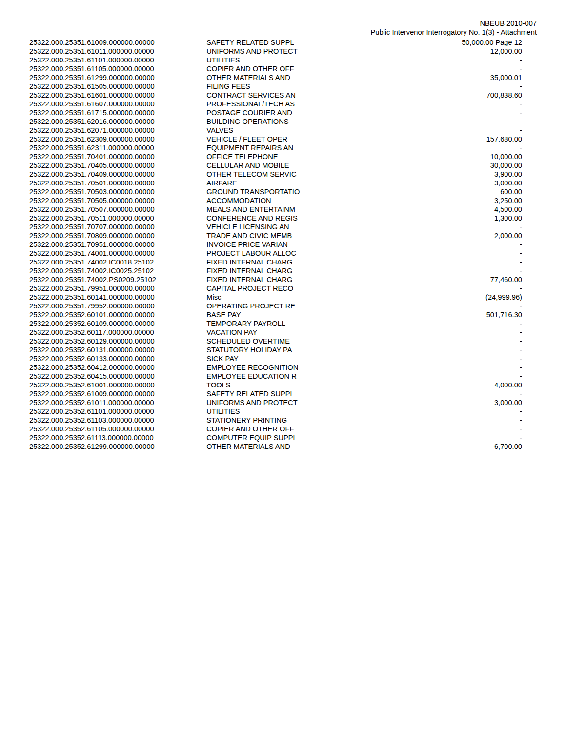NBEUB 2010-007
Public Intervenor Interrogatory No. 1(3) - Attachment
| 25322.000.25351.61009.000000.00000 | SAFETY RELATED SUPPL | 50,000.00 Page 12 |
| 25322.000.25351.61011.000000.00000 | UNIFORMS AND PROTECT | 12,000.00 |
| 25322.000.25351.61101.000000.00000 | UTILITIES | - |
| 25322.000.25351.61105.000000.00000 | COPIER AND OTHER OFF | - |
| 25322.000.25351.61299.000000.00000 | OTHER MATERIALS AND | 35,000.01 |
| 25322.000.25351.61505.000000.00000 | FILING FEES | - |
| 25322.000.25351.61601.000000.00000 | CONTRACT SERVICES AN | 700,838.60 |
| 25322.000.25351.61607.000000.00000 | PROFESSIONAL/TECH AS | - |
| 25322.000.25351.61715.000000.00000 | POSTAGE COURIER AND | - |
| 25322.000.25351.62016.000000.00000 | BUILDING OPERATIONS | - |
| 25322.000.25351.62071.000000.00000 | VALVES | - |
| 25322.000.25351.62309.000000.00000 | VEHICLE / FLEET OPER | 157,680.00 |
| 25322.000.25351.62311.000000.00000 | EQUIPMENT REPAIRS AN | - |
| 25322.000.25351.70401.000000.00000 | OFFICE TELEPHONE | 10,000.00 |
| 25322.000.25351.70405.000000.00000 | CELLULAR AND MOBILE | 30,000.00 |
| 25322.000.25351.70409.000000.00000 | OTHER TELECOM SERVIC | 3,900.00 |
| 25322.000.25351.70501.000000.00000 | AIRFARE | 3,000.00 |
| 25322.000.25351.70503.000000.00000 | GROUND TRANSPORTATIO | 600.00 |
| 25322.000.25351.70505.000000.00000 | ACCOMMODATION | 3,250.00 |
| 25322.000.25351.70507.000000.00000 | MEALS AND ENTERTAINM | 4,500.00 |
| 25322.000.25351.70511.000000.00000 | CONFERENCE AND REGIS | 1,300.00 |
| 25322.000.25351.70707.000000.00000 | VEHICLE LICENSING AN | - |
| 25322.000.25351.70809.000000.00000 | TRADE AND CIVIC MEMB | 2,000.00 |
| 25322.000.25351.70951.000000.00000 | INVOICE PRICE VARIAN | - |
| 25322.000.25351.74001.000000.00000 | PROJECT LABOUR ALLOC | - |
| 25322.000.25351.74002.IC0018.25102 | FIXED INTERNAL CHARG | - |
| 25322.000.25351.74002.IC0025.25102 | FIXED INTERNAL CHARG | - |
| 25322.000.25351.74002.PS0209.25102 | FIXED INTERNAL CHARG | 77,460.00 |
| 25322.000.25351.79951.000000.00000 | CAPITAL PROJECT RECO | - |
| 25322.000.25351.60141.000000.00000 | Misc | (24,999.96) |
| 25322.000.25351.79952.000000.00000 | OPERATING PROJECT RE | - |
| 25322.000.25352.60101.000000.00000 | BASE PAY | 501,716.30 |
| 25322.000.25352.60109.000000.00000 | TEMPORARY PAYROLL | - |
| 25322.000.25352.60117.000000.00000 | VACATION PAY | - |
| 25322.000.25352.60129.000000.00000 | SCHEDULED OVERTIME | - |
| 25322.000.25352.60131.000000.00000 | STATUTORY HOLIDAY PA | - |
| 25322.000.25352.60133.000000.00000 | SICK PAY | - |
| 25322.000.25352.60412.000000.00000 | EMPLOYEE RECOGNITION | - |
| 25322.000.25352.60415.000000.00000 | EMPLOYEE EDUCATION R | - |
| 25322.000.25352.61001.000000.00000 | TOOLS | 4,000.00 |
| 25322.000.25352.61009.000000.00000 | SAFETY RELATED SUPPL | - |
| 25322.000.25352.61011.000000.00000 | UNIFORMS AND PROTECT | 3,000.00 |
| 25322.000.25352.61101.000000.00000 | UTILITIES | - |
| 25322.000.25352.61103.000000.00000 | STATIONERY PRINTING | - |
| 25322.000.25352.61105.000000.00000 | COPIER AND OTHER OFF | - |
| 25322.000.25352.61113.000000.00000 | COMPUTER EQUIP SUPPL | - |
| 25322.000.25352.61299.000000.00000 | OTHER MATERIALS AND | 6,700.00 |